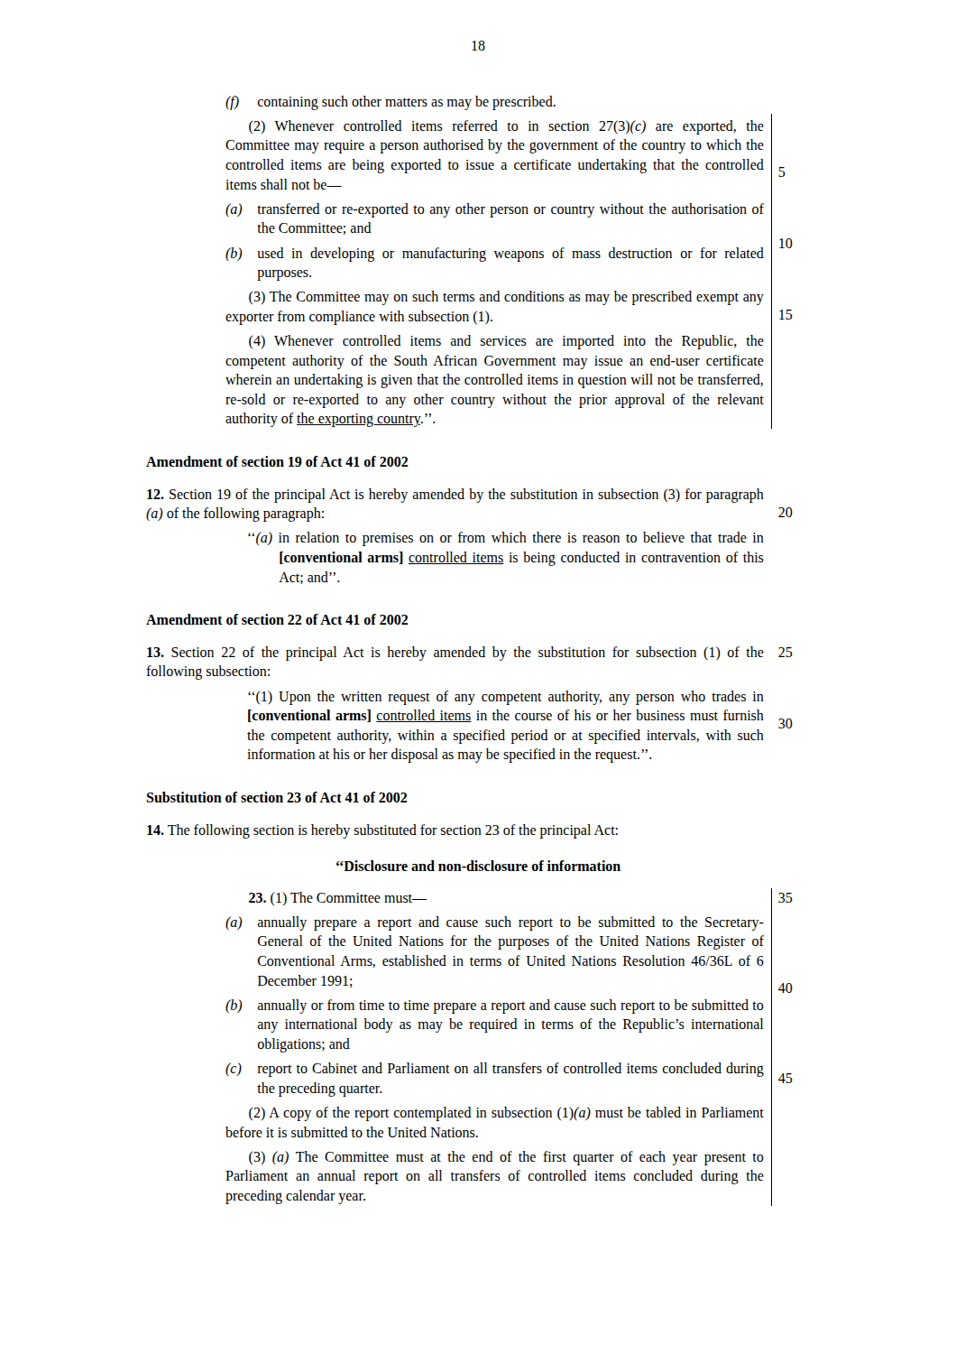18
5 10 15
(f) containing such other matters as may be prescribed.
(2) Whenever controlled items referred to in section 27(3)(c) are exported, the Committee may require a person authorised by the government of the country to which the controlled items are being exported to issue a certificate undertaking that the controlled items shall not be—
(a) transferred or re-exported to any other person or country without the authorisation of the Committee; and
(b) used in developing or manufacturing weapons of mass destruction or for related purposes.
(3) The Committee may on such terms and conditions as may be prescribed exempt any exporter from compliance with subsection (1).
(4) Whenever controlled items and services are imported into the Republic, the competent authority of the South African Government may issue an end-user certificate wherein an undertaking is given that the controlled items in question will not be transferred, re-sold or re-exported to any other country without the prior approval of the relevant authority of the exporting country.’’.
Amendment of section 19 of Act 41 of 2002
20
12. Section 19 of the principal Act is hereby amended by the substitution in subsection (3) for paragraph (a) of the following paragraph:
‘‘(a) in relation to premises on or from which there is reason to believe that trade in [conventional arms] controlled items is being conducted in contravention of this Act; and’’.
Amendment of section 22 of Act 41 of 2002
25 30
13. Section 22 of the principal Act is hereby amended by the substitution for subsection (1) of the following subsection:
‘‘(1) Upon the written request of any competent authority, any person who trades in [conventional arms] controlled items in the course of his or her business must furnish the competent authority, within a specified period or at specified intervals, with such information at his or her disposal as may be specified in the request.’’.
Substitution of section 23 of Act 41 of 2002
14. The following section is hereby substituted for section 23 of the principal Act:
‘‘Disclosure and non-disclosure of information
35 40 45
23. (1) The Committee must—
(a) annually prepare a report and cause such report to be submitted to the Secretary-General of the United Nations for the purposes of the United Nations Register of Conventional Arms, established in terms of United Nations Resolution 46/36L of 6 December 1991;
(b) annually or from time to time prepare a report and cause such report to be submitted to any international body as may be required in terms of the Republic’s international obligations; and
(c) report to Cabinet and Parliament on all transfers of controlled items concluded during the preceding quarter.
(2) A copy of the report contemplated in subsection (1)(a) must be tabled in Parliament before it is submitted to the United Nations.
(3) (a) The Committee must at the end of the first quarter of each year present to Parliament an annual report on all transfers of controlled items concluded during the preceding calendar year.